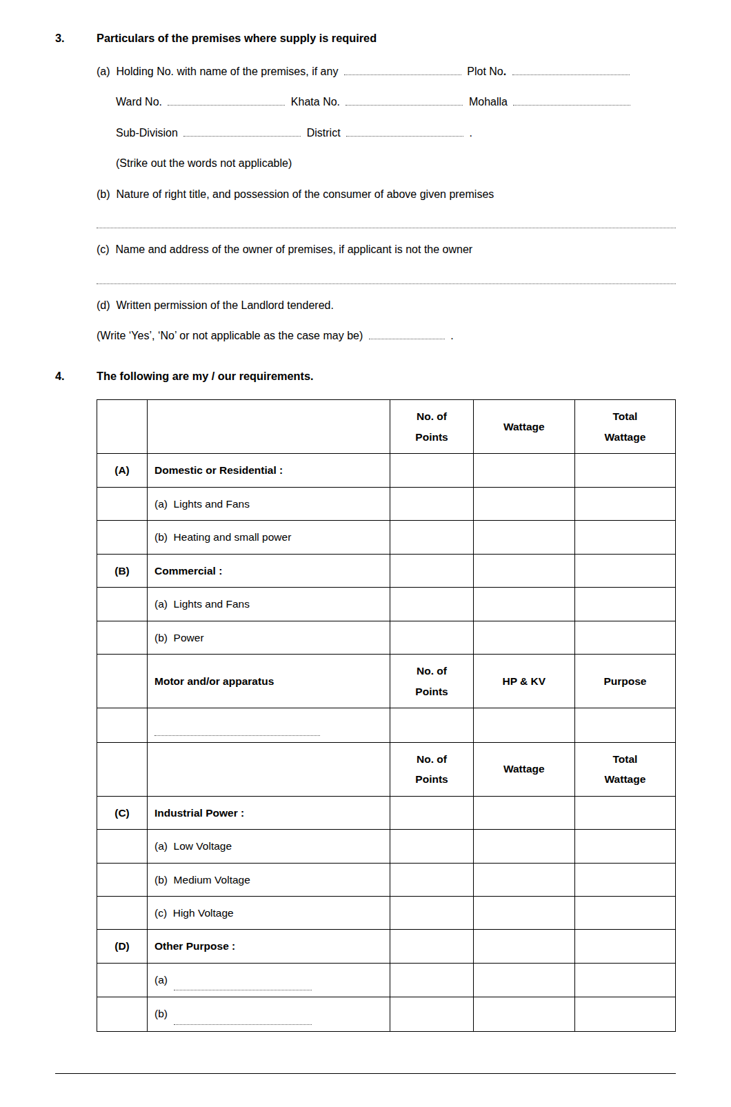3. Particulars of the premises where supply is required
(a) Holding No. with name of the premises, if any Plot No.
Ward No. Khata No. Mohalla
Sub-Division District .
(Strike out the words not applicable)
(b) Nature of right title, and possession of the consumer of above given premises
(c) Name and address of the owner of premises, if applicant is not the owner
(d) Written permission of the Landlord tendered.
(Write ‘Yes’, ‘No’ or not applicable as the case may be) .
4. The following are my / our requirements.
| | | No. of Points | Wattage | Total Wattage |
| --- | --- | --- | --- | --- |
| (A) | Domestic or Residential : | | | |
| | (a) Lights and Fans | | | |
| | (b) Heating and small power | | | |
| (B) | Commercial : | | | |
| | (a) Lights and Fans | | | |
| | (b) Power | | | |
| | Motor and/or apparatus | No. of Points | HP & KV | Purpose |
| | | No. of Points | Wattage | Total Wattage |
| (C) | Industrial Power : | | | |
| | (a) Low Voltage | | | |
| | (b) Medium Voltage | | | |
| | (c) High Voltage | | | |
| (D) | Other Purpose : | | | |
| | (a) | | | |
| | (b) | | | |